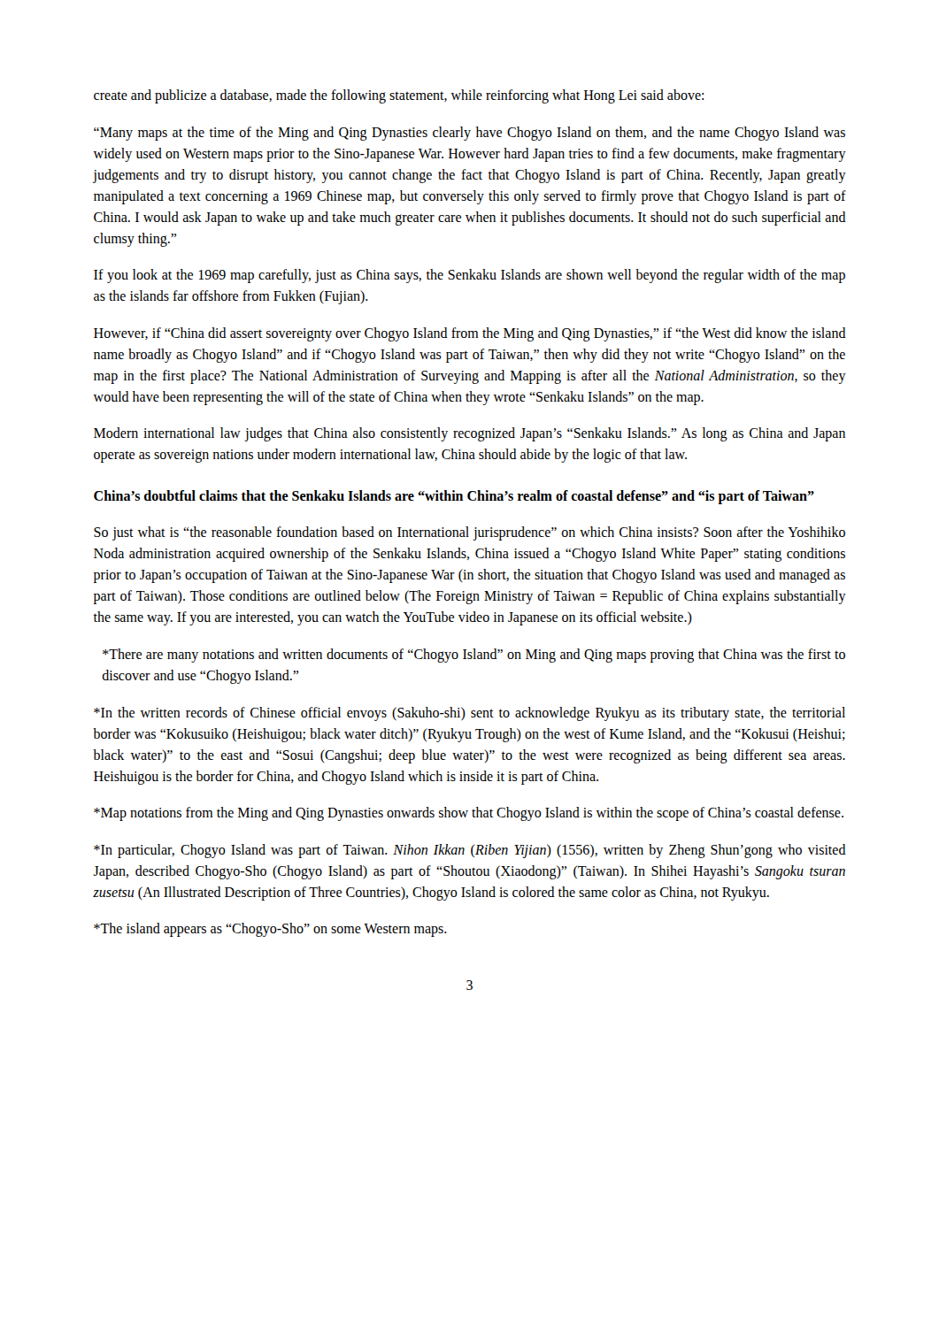create and publicize a database, made the following statement, while reinforcing what Hong Lei said above:
“Many maps at the time of the Ming and Qing Dynasties clearly have Chogyo Island on them, and the name Chogyo Island was widely used on Western maps prior to the Sino-Japanese War. However hard Japan tries to find a few documents, make fragmentary judgements and try to disrupt history, you cannot change the fact that Chogyo Island is part of China. Recently, Japan greatly manipulated a text concerning a 1969 Chinese map, but conversely this only served to firmly prove that Chogyo Island is part of China. I would ask Japan to wake up and take much greater care when it publishes documents. It should not do such superficial and clumsy thing.”
If you look at the 1969 map carefully, just as China says, the Senkaku Islands are shown well beyond the regular width of the map as the islands far offshore from Fukken (Fujian).
However, if “China did assert sovereignty over Chogyo Island from the Ming and Qing Dynasties,” if “the West did know the island name broadly as Chogyo Island” and if “Chogyo Island was part of Taiwan,” then why did they not write “Chogyo Island” on the map in the first place? The National Administration of Surveying and Mapping is after all the National Administration, so they would have been representing the will of the state of China when they wrote “Senkaku Islands” on the map.
Modern international law judges that China also consistently recognized Japan’s “Senkaku Islands.” As long as China and Japan operate as sovereign nations under modern international law, China should abide by the logic of that law.
China’s doubtful claims that the Senkaku Islands are “within China’s realm of coastal defense” and “is part of Taiwan”
So just what is “the reasonable foundation based on International jurisprudence” on which China insists? Soon after the Yoshihiko Noda administration acquired ownership of the Senkaku Islands, China issued a “Chogyo Island White Paper” stating conditions prior to Japan’s occupation of Taiwan at the Sino-Japanese War (in short, the situation that Chogyo Island was used and managed as part of Taiwan). Those conditions are outlined below (The Foreign Ministry of Taiwan = Republic of China explains substantially the same way. If you are interested, you can watch the YouTube video in Japanese on its official website.)
*There are many notations and written documents of “Chogyo Island” on Ming and Qing maps proving that China was the first to discover and use “Chogyo Island.”
*In the written records of Chinese official envoys (Sakuho-shi) sent to acknowledge Ryukyu as its tributary state, the territorial border was “Kokusuiko (Heishuigou; black water ditch)” (Ryukyu Trough) on the west of Kume Island, and the “Kokusui (Heishui; black water)” to the east and “Sosui (Cangshui; deep blue water)” to the west were recognized as being different sea areas. Heishuigou is the border for China, and Chogyo Island which is inside it is part of China.
*Map notations from the Ming and Qing Dynasties onwards show that Chogyo Island is within the scope of China’s coastal defense.
*In particular, Chogyo Island was part of Taiwan. Nihon Ikkan (Riben Yijian) (1556), written by Zheng Shun’gong who visited Japan, described Chogyo-Sho (Chogyo Island) as part of “Shoutou (Xiaodong)” (Taiwan). In Shihei Hayashi’s Sangoku tsuran zusetsu (An Illustrated Description of Three Countries), Chogyo Island is colored the same color as China, not Ryukyu.
*The island appears as “Chogyo-Sho” on some Western maps.
3